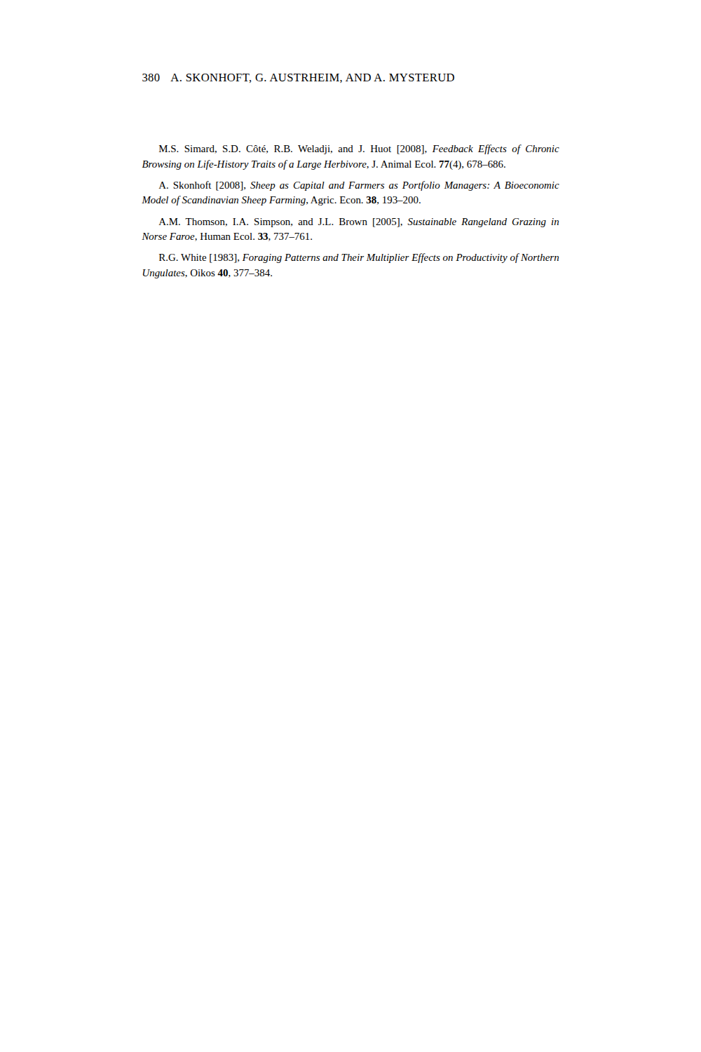380 A. SKONHOFT, G. AUSTRHEIM, AND A. MYSTERUD
M.S. Simard, S.D. Côté, R.B. Weladji, and J. Huot [2008], Feedback Effects of Chronic Browsing on Life-History Traits of a Large Herbivore, J. Animal Ecol. 77(4), 678–686.
A. Skonhoft [2008], Sheep as Capital and Farmers as Portfolio Managers: A Bioeconomic Model of Scandinavian Sheep Farming, Agric. Econ. 38, 193–200.
A.M. Thomson, I.A. Simpson, and J.L. Brown [2005], Sustainable Rangeland Grazing in Norse Faroe, Human Ecol. 33, 737–761.
R.G. White [1983], Foraging Patterns and Their Multiplier Effects on Productivity of Northern Ungulates, Oikos 40, 377–384.